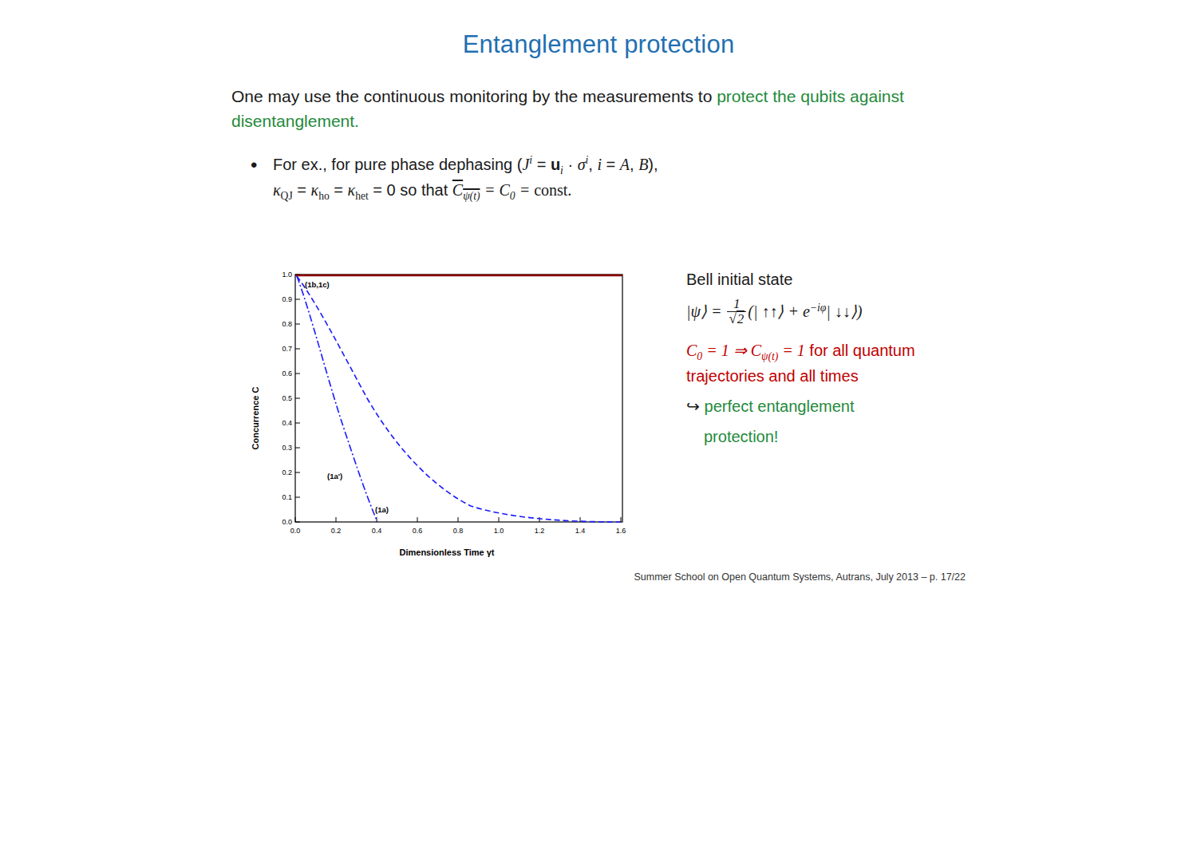Entanglement protection
One may use the continuous monitoring by the measurements to protect the qubits against disentanglement.
For ex., for pure phase dephasing (Ji = ui · σi, i = A, B),
κQJ = κho = κhet = 0 so that Cψ(t) = C0 = const.
Concurrence C Dimensionless Time γt 0.0 0.1 0.2 0.3 0.4 0.5 0.6 0.7 0.8 0.9 1.0 0.0 0.2 0.4 0.6 0.8 1.0 1.2 1.4 1.6 (1b,1c) (1a') (1a)
Bell initial state
|ψ⟩ = 1√2(| ↑↑⟩ + e−iφ| ↓↓⟩)
C0 = 1 ⇒ Cψ(t) = 1 for all quantum trajectories and all times
↪ perfect entanglement
protection!
Summer School on Open Quantum Systems, Autrans, July 2013 – p. 17/22